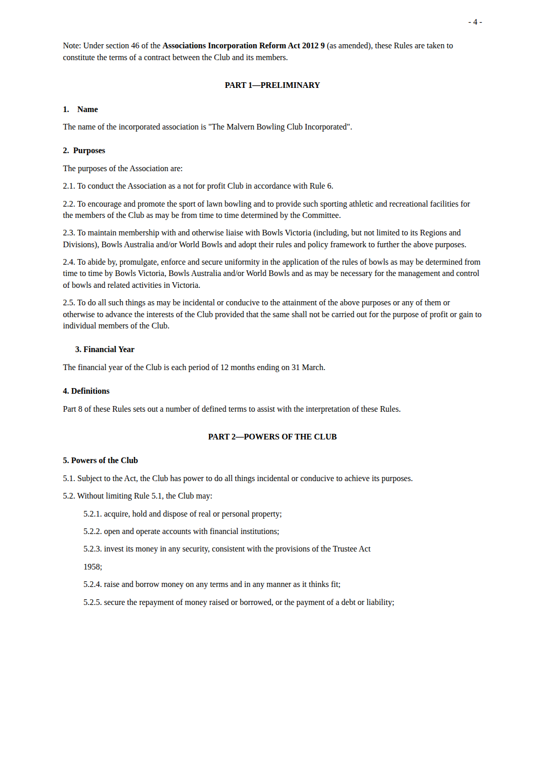- 4 -
Note: Under section 46 of the Associations Incorporation Reform Act 2012 9 (as amended), these Rules are taken to constitute the terms of a contract between the Club and its members.
PART 1—PRELIMINARY
1. Name
The name of the incorporated association is "The Malvern Bowling Club Incorporated".
2. Purposes
The purposes of the Association are:
2.1. To conduct the Association as a not for profit Club in accordance with Rule 6.
2.2. To encourage and promote the sport of lawn bowling and to provide such sporting athletic and recreational facilities for the members of the Club as may be from time to time determined by the Committee.
2.3. To maintain membership with and otherwise liaise with Bowls Victoria (including, but not limited to its Regions and Divisions), Bowls Australia and/or World Bowls and adopt their rules and policy framework to further the above purposes.
2.4. To abide by, promulgate, enforce and secure uniformity in the application of the rules of bowls as may be determined from time to time by Bowls Victoria, Bowls Australia and/or World Bowls and as may be necessary for the management and control of bowls and related activities in Victoria.
2.5. To do all such things as may be incidental or conducive to the attainment of the above purposes or any of them or otherwise to advance the interests of the Club provided that the same shall not be carried out for the purpose of profit or gain to individual members of the Club.
3. Financial Year
The financial year of the Club is each period of 12 months ending on 31 March.
4. Definitions
Part 8 of these Rules sets out a number of defined terms to assist with the interpretation of these Rules.
PART 2—POWERS OF THE CLUB
5. Powers of the Club
5.1. Subject to the Act, the Club has power to do all things incidental or conducive to achieve its purposes.
5.2. Without limiting Rule 5.1, the Club may:
5.2.1. acquire, hold and dispose of real or personal property;
5.2.2. open and operate accounts with financial institutions;
5.2.3. invest its money in any security, consistent with the provisions of the Trustee Act
1958;
5.2.4. raise and borrow money on any terms and in any manner as it thinks fit;
5.2.5. secure the repayment of money raised or borrowed, or the payment of a debt or liability;